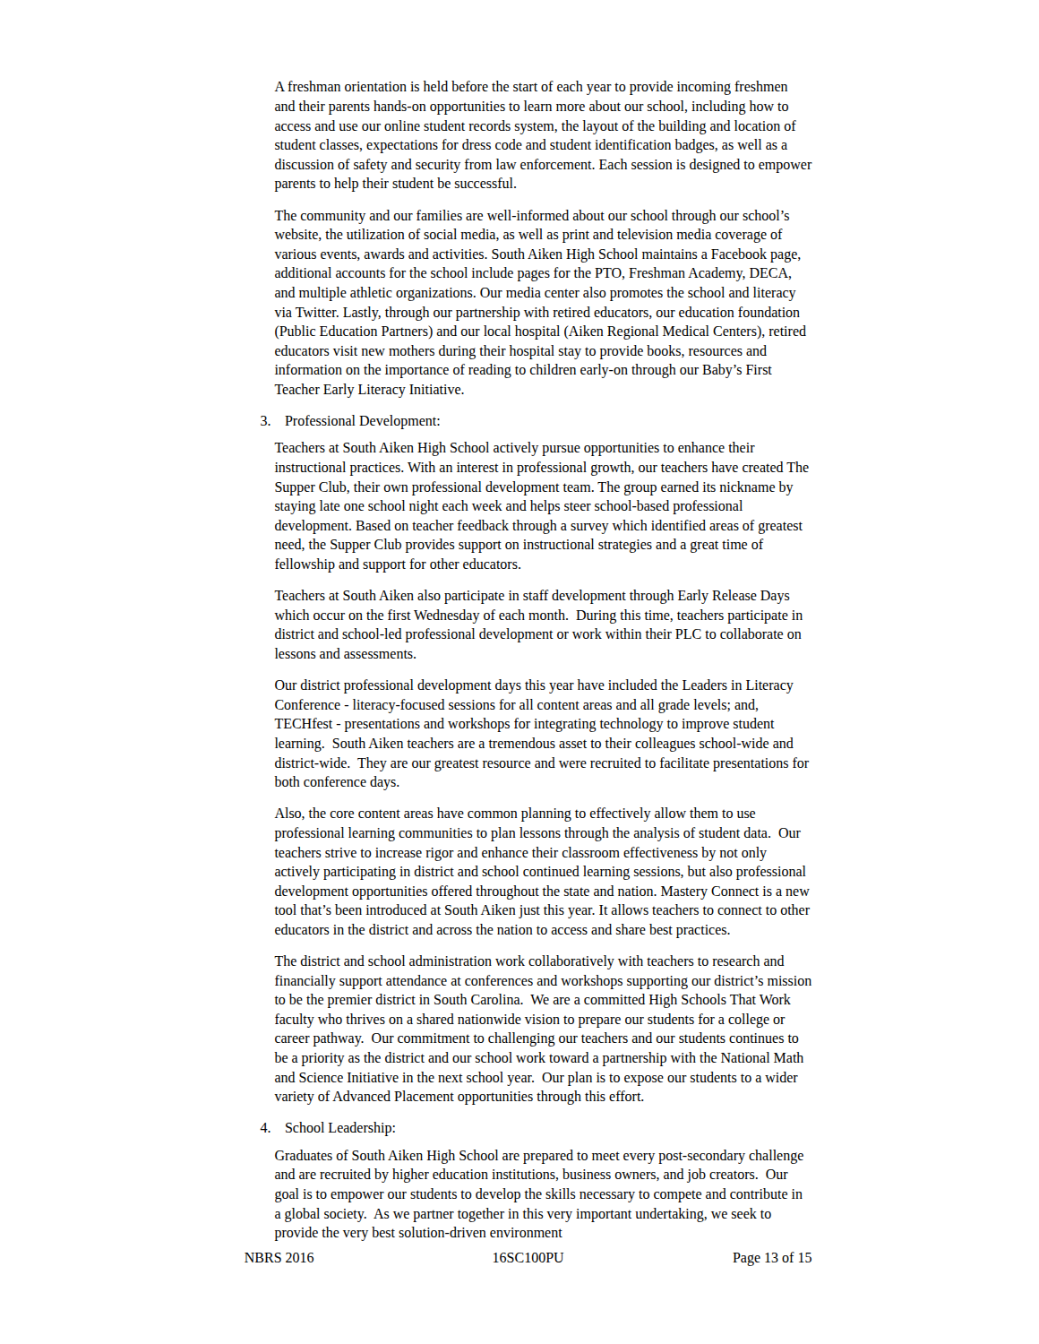A freshman orientation is held before the start of each year to provide incoming freshmen and their parents hands-on opportunities to learn more about our school, including how to access and use our online student records system, the layout of the building and location of student classes, expectations for dress code and student identification badges, as well as a discussion of safety and security from law enforcement. Each session is designed to empower parents to help their student be successful.
The community and our families are well-informed about our school through our school’s website, the utilization of social media, as well as print and television media coverage of various events, awards and activities. South Aiken High School maintains a Facebook page, additional accounts for the school include pages for the PTO, Freshman Academy, DECA, and multiple athletic organizations. Our media center also promotes the school and literacy via Twitter. Lastly, through our partnership with retired educators, our education foundation (Public Education Partners) and our local hospital (Aiken Regional Medical Centers), retired educators visit new mothers during their hospital stay to provide books, resources and information on the importance of reading to children early-on through our Baby’s First Teacher Early Literacy Initiative.
Professional Development:
Teachers at South Aiken High School actively pursue opportunities to enhance their instructional practices. With an interest in professional growth, our teachers have created The Supper Club, their own professional development team. The group earned its nickname by staying late one school night each week and helps steer school-based professional development. Based on teacher feedback through a survey which identified areas of greatest need, the Supper Club provides support on instructional strategies and a great time of fellowship and support for other educators.
Teachers at South Aiken also participate in staff development through Early Release Days which occur on the first Wednesday of each month. During this time, teachers participate in district and school-led professional development or work within their PLC to collaborate on lessons and assessments.
Our district professional development days this year have included the Leaders in Literacy Conference - literacy-focused sessions for all content areas and all grade levels; and, TECHfest - presentations and workshops for integrating technology to improve student learning. South Aiken teachers are a tremendous asset to their colleagues school-wide and district-wide. They are our greatest resource and were recruited to facilitate presentations for both conference days.
Also, the core content areas have common planning to effectively allow them to use professional learning communities to plan lessons through the analysis of student data. Our teachers strive to increase rigor and enhance their classroom effectiveness by not only actively participating in district and school continued learning sessions, but also professional development opportunities offered throughout the state and nation. Mastery Connect is a new tool that’s been introduced at South Aiken just this year. It allows teachers to connect to other educators in the district and across the nation to access and share best practices.
The district and school administration work collaboratively with teachers to research and financially support attendance at conferences and workshops supporting our district’s mission to be the premier district in South Carolina. We are a committed High Schools That Work faculty who thrives on a shared nationwide vision to prepare our students for a college or career pathway. Our commitment to challenging our teachers and our students continues to be a priority as the district and our school work toward a partnership with the National Math and Science Initiative in the next school year. Our plan is to expose our students to a wider variety of Advanced Placement opportunities through this effort.
School Leadership:
Graduates of South Aiken High School are prepared to meet every post-secondary challenge and are recruited by higher education institutions, business owners, and job creators. Our goal is to empower our students to develop the skills necessary to compete and contribute in a global society. As we partner together in this very important undertaking, we seek to provide the very best solution-driven environment
| NBRS 2016 | 16SC100PU | Page 13 of 15 |